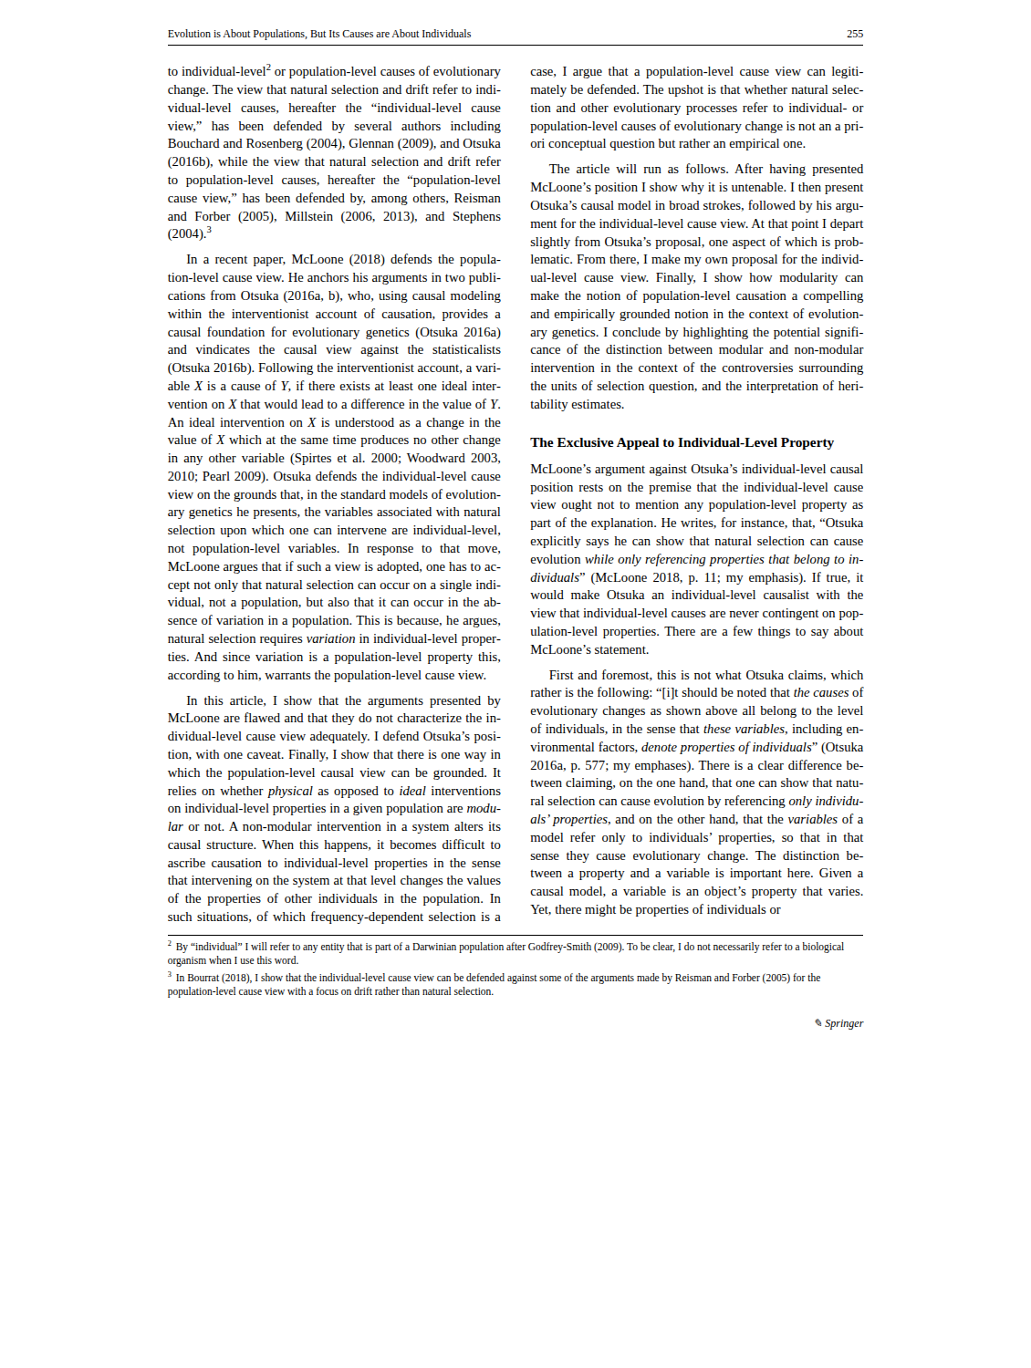Evolution is About Populations, But Its Causes are About Individuals 255
to individual-level2 or population-level causes of evolutionary change. The view that natural selection and drift refer to individual-level causes, hereafter the “individual-level cause view,” has been defended by several authors including Bouchard and Rosenberg (2004), Glennan (2009), and Otsuka (2016b), while the view that natural selection and drift refer to population-level causes, hereafter the “population-level cause view,” has been defended by, among others, Reisman and Forber (2005), Millstein (2006, 2013), and Stephens (2004).3
In a recent paper, McLoone (2018) defends the population-level cause view. He anchors his arguments in two publications from Otsuka (2016a, b), who, using causal modeling within the interventionist account of causation, provides a causal foundation for evolutionary genetics (Otsuka 2016a) and vindicates the causal view against the statisticalists (Otsuka 2016b). Following the interventionist account, a variable X is a cause of Y, if there exists at least one ideal intervention on X that would lead to a difference in the value of Y. An ideal intervention on X is understood as a change in the value of X which at the same time produces no other change in any other variable (Spirtes et al. 2000; Woodward 2003, 2010; Pearl 2009). Otsuka defends the individual-level cause view on the grounds that, in the standard models of evolutionary genetics he presents, the variables associated with natural selection upon which one can intervene are individual-level, not population-level variables. In response to that move, McLoone argues that if such a view is adopted, one has to accept not only that natural selection can occur on a single individual, not a population, but also that it can occur in the absence of variation in a population. This is because, he argues, natural selection requires variation in individual-level properties. And since variation is a population-level property this, according to him, warrants the population-level cause view.
In this article, I show that the arguments presented by McLoone are flawed and that they do not characterize the individual-level cause view adequately. I defend Otsuka’s position, with one caveat. Finally, I show that there is one way in which the population-level causal view can be grounded. It relies on whether physical as opposed to ideal interventions on individual-level properties in a given population are modular or not. A non-modular intervention in a system alters its causal structure. When this happens, it becomes difficult to ascribe causation to individual-level properties in the sense that intervening on the system at that level changes the values of the properties of other individuals in the population. In such situations, of which frequency-dependent selection is a case, I argue that a population-level cause view can legitimately be defended. The upshot is that whether natural selection and other evolutionary processes refer to individual- or population-level causes of evolutionary change is not an a priori conceptual question but rather an empirical one.
The article will run as follows. After having presented McLoone’s position I show why it is untenable. I then present Otsuka’s causal model in broad strokes, followed by his argument for the individual-level cause view. At that point I depart slightly from Otsuka’s proposal, one aspect of which is problematic. From there, I make my own proposal for the individual-level cause view. Finally, I show how modularity can make the notion of population-level causation a compelling and empirically grounded notion in the context of evolutionary genetics. I conclude by highlighting the potential significance of the distinction between modular and non-modular intervention in the context of the controversies surrounding the units of selection question, and the interpretation of heritability estimates.
The Exclusive Appeal to Individual-Level Property
McLoone’s argument against Otsuka’s individual-level causal position rests on the premise that the individual-level cause view ought not to mention any population-level property as part of the explanation. He writes, for instance, that, “Otsuka explicitly says he can show that natural selection can cause evolution while only referencing properties that belong to individuals” (McLoone 2018, p. 11; my emphasis). If true, it would make Otsuka an individual-level causalist with the view that individual-level causes are never contingent on population-level properties. There are a few things to say about McLoone’s statement.
First and foremost, this is not what Otsuka claims, which rather is the following: “[i]t should be noted that the causes of evolutionary changes as shown above all belong to the level of individuals, in the sense that these variables, including environmental factors, denote properties of individuals” (Otsuka 2016a, p. 577; my emphases). There is a clear difference between claiming, on the one hand, that one can show that natural selection can cause evolution by referencing only individuals’ properties, and on the other hand, that the variables of a model refer only to individuals’ properties, so that in that sense they cause evolutionary change. The distinction between a property and a variable is important here. Given a causal model, a variable is an object’s property that varies. Yet, there might be properties of individuals or
2 By “individual” I will refer to any entity that is part of a Darwinian population after Godfrey-Smith (2009). To be clear, I do not necessarily refer to a biological organism when I use this word.
3 In Bourrat (2018), I show that the individual-level cause view can be defended against some of the arguments made by Reisman and Forber (2005) for the population-level cause view with a focus on drift rather than natural selection.
✎ Springer